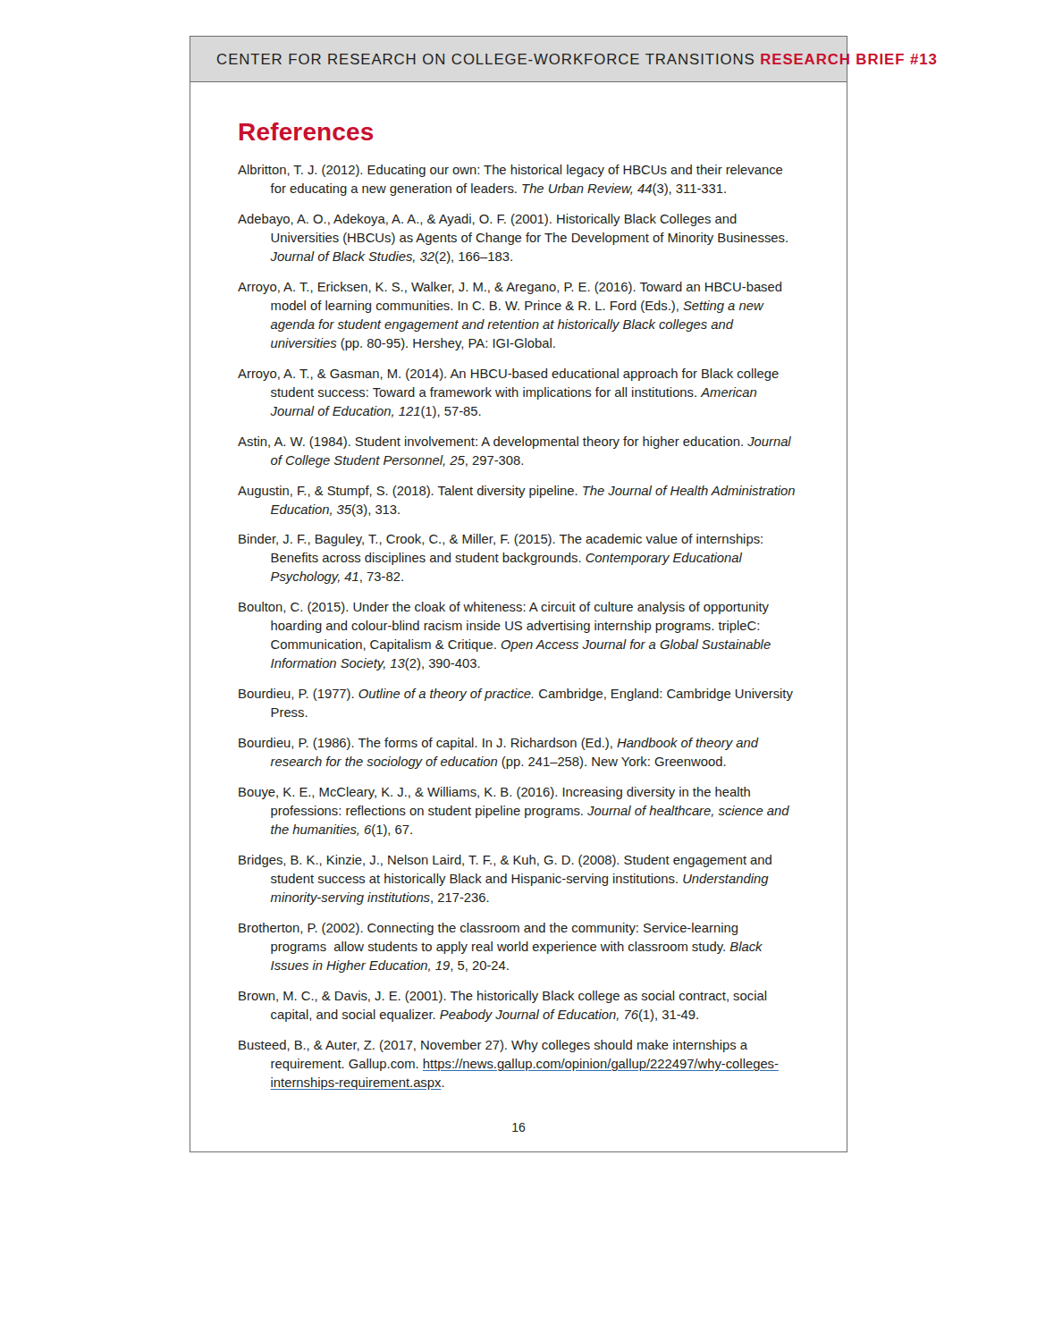Center for Research on College-Workforce Transitions Research Brief #13
References
Albritton, T. J. (2012). Educating our own: The historical legacy of HBCUs and their relevance for educating a new generation of leaders. The Urban Review, 44(3), 311-331.
Adebayo, A. O., Adekoya, A. A., & Ayadi, O. F. (2001). Historically Black Colleges and Universities (HBCUs) as Agents of Change for The Development of Minority Businesses. Journal of Black Studies, 32(2), 166–183.
Arroyo, A. T., Ericksen, K. S., Walker, J. M., & Aregano, P. E. (2016). Toward an HBCU-based model of learning communities. In C. B. W. Prince & R. L. Ford (Eds.), Setting a new agenda for student engagement and retention at historically Black colleges and universities (pp. 80-95). Hershey, PA: IGI-Global.
Arroyo, A. T., & Gasman, M. (2014). An HBCU-based educational approach for Black college student success: Toward a framework with implications for all institutions. American Journal of Education, 121(1), 57-85.
Astin, A. W. (1984). Student involvement: A developmental theory for higher education. Journal of College Student Personnel, 25, 297-308.
Augustin, F., & Stumpf, S. (2018). Talent diversity pipeline. The Journal of Health Administration Education, 35(3), 313.
Binder, J. F., Baguley, T., Crook, C., & Miller, F. (2015). The academic value of internships: Benefits across disciplines and student backgrounds. Contemporary Educational Psychology, 41, 73-82.
Boulton, C. (2015). Under the cloak of whiteness: A circuit of culture analysis of opportunity hoarding and colour-blind racism inside US advertising internship programs. tripleC: Communication, Capitalism & Critique. Open Access Journal for a Global Sustainable Information Society, 13(2), 390-403.
Bourdieu, P. (1977). Outline of a theory of practice. Cambridge, England: Cambridge University Press.
Bourdieu, P. (1986). The forms of capital. In J. Richardson (Ed.), Handbook of theory and research for the sociology of education (pp. 241–258). New York: Greenwood.
Bouye, K. E., McCleary, K. J., & Williams, K. B. (2016). Increasing diversity in the health professions: reflections on student pipeline programs. Journal of healthcare, science and the humanities, 6(1), 67.
Bridges, B. K., Kinzie, J., Nelson Laird, T. F., & Kuh, G. D. (2008). Student engagement and student success at historically Black and Hispanic-serving institutions. Understanding minority-serving institutions, 217-236.
Brotherton, P. (2002). Connecting the classroom and the community: Service-learning programs allow students to apply real world experience with classroom study. Black Issues in Higher Education, 19, 5, 20-24.
Brown, M. C., & Davis, J. E. (2001). The historically Black college as social contract, social capital, and social equalizer. Peabody Journal of Education, 76(1), 31-49.
Busteed, B., & Auter, Z. (2017, November 27). Why colleges should make internships a requirement. Gallup.com. https://news.gallup.com/opinion/gallup/222497/why-colleges-internships-requirement.aspx.
16